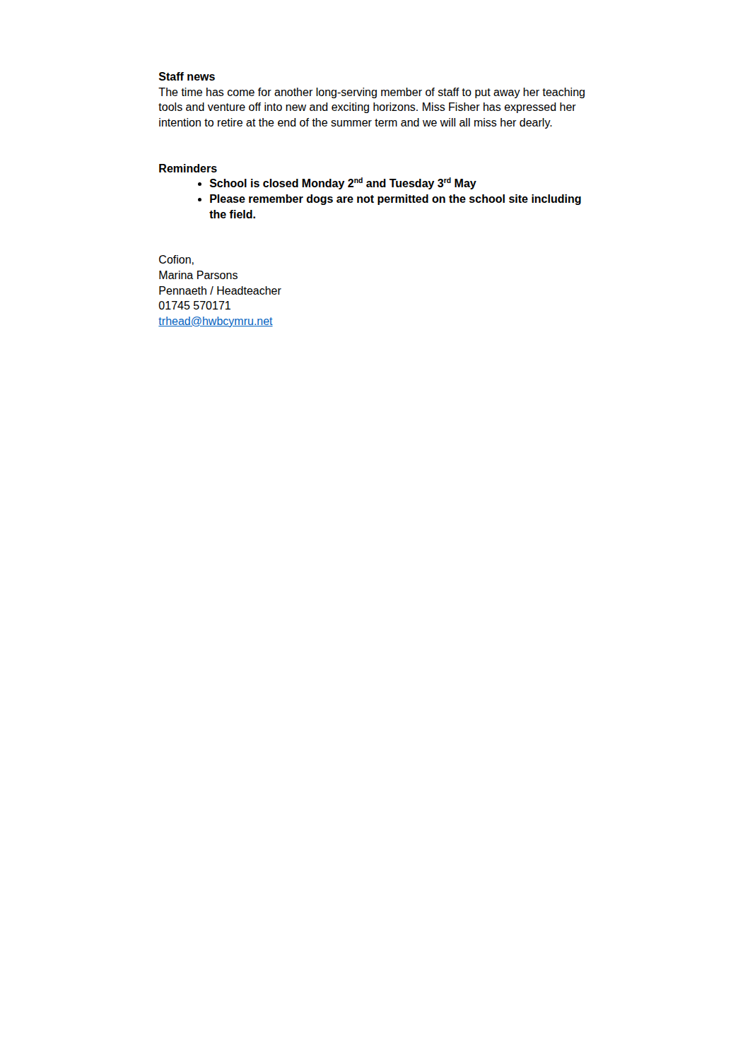Staff news
The time has come for another long-serving member of staff to put away her teaching tools and venture off into new and exciting horizons. Miss Fisher has expressed her intention to retire at the end of the summer term and we will all miss her dearly.
Reminders
School is closed Monday 2nd and Tuesday 3rd May
Please remember dogs are not permitted on the school site including the field.
Cofion,
Marina Parsons
Pennaeth / Headteacher
01745 570171
trhead@hwbcymru.net